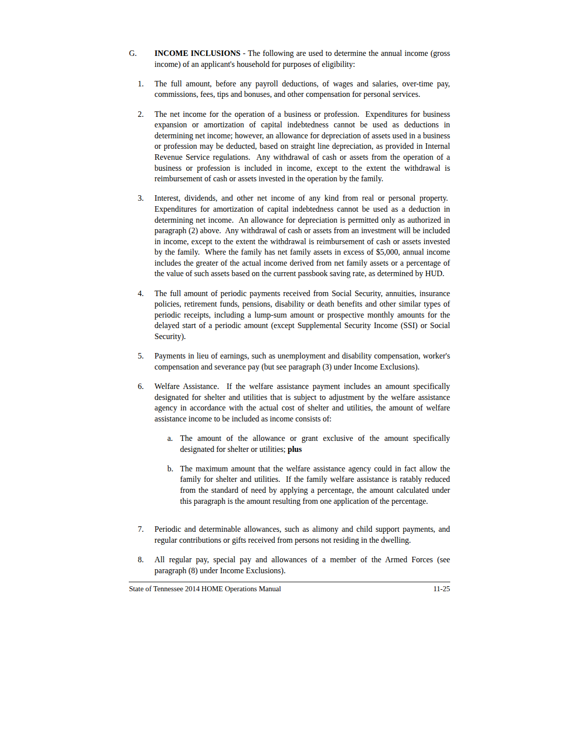G.
INCOME INCLUSIONS - The following are used to determine the annual income (gross income) of an applicant's household for purposes of eligibility:
1.
The full amount, before any payroll deductions, of wages and salaries, over-time pay, commissions, fees, tips and bonuses, and other compensation for personal services.
2.
The net income for the operation of a business or profession. Expenditures for business expansion or amortization of capital indebtedness cannot be used as deductions in determining net income; however, an allowance for depreciation of assets used in a business or profession may be deducted, based on straight line depreciation, as provided in Internal Revenue Service regulations. Any withdrawal of cash or assets from the operation of a business or profession is included in income, except to the extent the withdrawal is reimbursement of cash or assets invested in the operation by the family.
3.
Interest, dividends, and other net income of any kind from real or personal property. Expenditures for amortization of capital indebtedness cannot be used as a deduction in determining net income. An allowance for depreciation is permitted only as authorized in paragraph (2) above. Any withdrawal of cash or assets from an investment will be included in income, except to the extent the withdrawal is reimbursement of cash or assets invested by the family. Where the family has net family assets in excess of $5,000, annual income includes the greater of the actual income derived from net family assets or a percentage of the value of such assets based on the current passbook saving rate, as determined by HUD.
4.
The full amount of periodic payments received from Social Security, annuities, insurance policies, retirement funds, pensions, disability or death benefits and other similar types of periodic receipts, including a lump-sum amount or prospective monthly amounts for the delayed start of a periodic amount (except Supplemental Security Income (SSI) or Social Security).
5.
Payments in lieu of earnings, such as unemployment and disability compensation, worker's compensation and severance pay (but see paragraph (3) under Income Exclusions).
6.
Welfare Assistance. If the welfare assistance payment includes an amount specifically designated for shelter and utilities that is subject to adjustment by the welfare assistance agency in accordance with the actual cost of shelter and utilities, the amount of welfare assistance income to be included as income consists of:
a.
The amount of the allowance or grant exclusive of the amount specifically designated for shelter or utilities; plus
b.
The maximum amount that the welfare assistance agency could in fact allow the family for shelter and utilities. If the family welfare assistance is ratably reduced from the standard of need by applying a percentage, the amount calculated under this paragraph is the amount resulting from one application of the percentage.
7.
Periodic and determinable allowances, such as alimony and child support payments, and regular contributions or gifts received from persons not residing in the dwelling.
8.
All regular pay, special pay and allowances of a member of the Armed Forces (see paragraph (8) under Income Exclusions).
State of Tennessee 2014 HOME Operations Manual
11-25